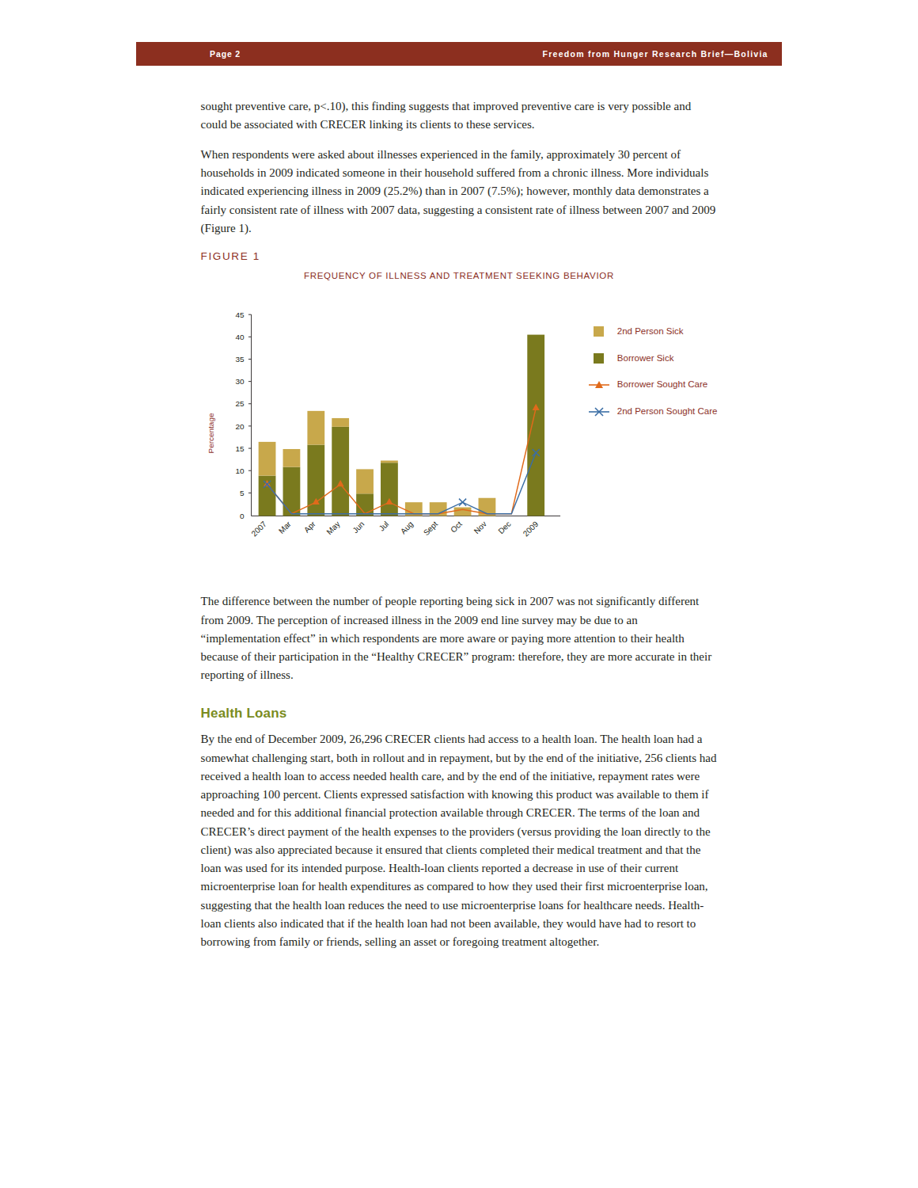Page 2 Freedom from Hunger Research Brief—Bolivia
sought preventive care, p<.10), this finding suggests that improved preventive care is very possible and could be associated with CRECER linking its clients to these services.
When respondents were asked about illnesses experienced in the family, approximately 30 percent of households in 2009 indicated someone in their household suffered from a chronic illness. More individuals indicated experiencing illness in 2009 (25.2%) than in 2007 (7.5%); however, monthly data demonstrates a fairly consistent rate of illness with 2007 data, suggesting a consistent rate of illness between 2007 and 2009 (Figure 1).
FIGURE 1
FREQUENCY OF ILLNESS AND TREATMENT SEEKING BEHAVIOR
Percentage 45 40 35 30 25 20 15 10 5 0 2007 Mar Apr May Jun Jul Aug Sept Oct Nov Dec 2009
2nd Person Sick
Borrower Sick
Borrower Sought Care
2nd Person Sought Care
The difference between the number of people reporting being sick in 2007 was not significantly different from 2009. The perception of increased illness in the 2009 end line survey may be due to an “implementation effect” in which respondents are more aware or paying more attention to their health because of their participation in the “Healthy CRECER” program: therefore, they are more accurate in their reporting of illness.
Health Loans
By the end of December 2009, 26,296 CRECER clients had access to a health loan. The health loan had a somewhat challenging start, both in rollout and in repayment, but by the end of the initiative, 256 clients had received a health loan to access needed health care, and by the end of the initiative, repayment rates were approaching 100 percent. Clients expressed satisfaction with knowing this product was available to them if needed and for this additional financial protection available through CRECER. The terms of the loan and CRECER’s direct payment of the health expenses to the providers (versus providing the loan directly to the client) was also appreciated because it ensured that clients completed their medical treatment and that the loan was used for its intended purpose. Health-loan clients reported a decrease in use of their current microenterprise loan for health expenditures as compared to how they used their first microenterprise loan, suggesting that the health loan reduces the need to use microenterprise loans for healthcare needs. Health-loan clients also indicated that if the health loan had not been available, they would have had to resort to borrowing from family or friends, selling an asset or foregoing treatment altogether.